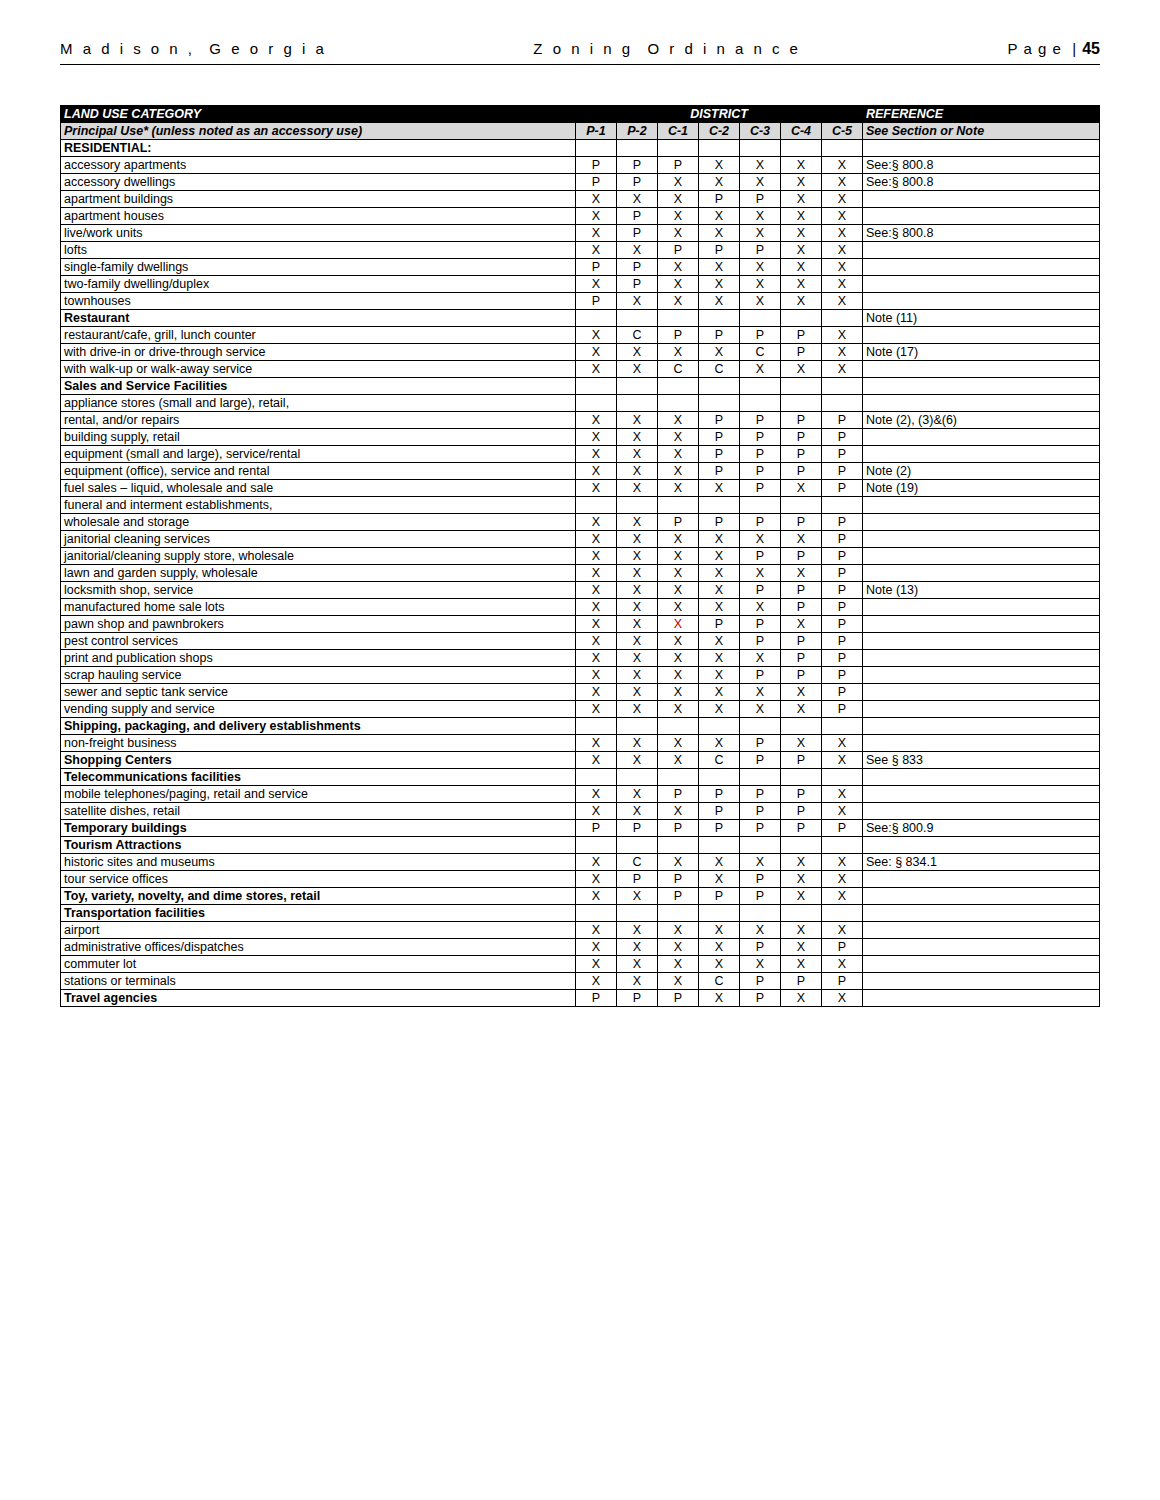M a d i s o n , G e o r g i a Z o n i n g O r d i n a n c e P a g e | 45
| LAND USE CATEGORY | DISTRICT | REFERENCE |
| --- | --- | --- |
| Principal Use* (unless noted as an accessory use) | P-1 | P-2 | C-1 | C-2 | C-3 | C-4 | C-5 | See Section or Note |
| RESIDENTIAL: | | | | | | | | |
| accessory apartments | P | P | P | X | X | X | X | See:§ 800.8 |
| accessory dwellings | P | P | X | X | X | X | X | See:§ 800.8 |
| apartment buildings | X | X | X | P | P | X | X | |
| apartment houses | X | P | X | X | X | X | X | |
| live/work units | X | P | X | X | X | X | X | See:§ 800.8 |
| lofts | X | X | P | P | P | X | X | |
| single-family dwellings | P | P | X | X | X | X | X | |
| two-family dwelling/duplex | X | P | X | X | X | X | X | |
| townhouses | P | X | X | X | X | X | X | |
| Restaurant | | | | | | | | Note (11) |
| restaurant/cafe, grill, lunch counter | X | C | P | P | P | P | X | |
| with drive-in or drive-through service | X | X | X | X | C | P | X | Note (17) |
| with walk-up or walk-away service | X | X | C | C | X | X | X | |
| Sales and Service Facilities | | | | | | | | |
| appliance stores (small and large), retail, | | | | | | | | |
| rental, and/or repairs | X | X | X | P | P | P | P | Note (2), (3)&(6) |
| building supply, retail | X | X | X | P | P | P | P | |
| equipment (small and large), service/rental | X | X | X | P | P | P | P | |
| equipment (office), service and rental | X | X | X | P | P | P | P | Note (2) |
| fuel sales – liquid, wholesale and sale | X | X | X | X | P | X | P | Note (19) |
| funeral and interment establishments, | | | | | | | | |
| wholesale and storage | X | X | P | P | P | P | P | |
| janitorial cleaning services | X | X | X | X | X | X | P | |
| janitorial/cleaning supply store, wholesale | X | X | X | X | P | P | P | |
| lawn and garden supply, wholesale | X | X | X | X | X | X | P | |
| locksmith shop, service | X | X | X | X | P | P | P | Note (13) |
| manufactured home sale lots | X | X | X | X | X | P | P | |
| pawn shop and pawnbrokers | X | X | X | P | P | X | P | |
| pest control services | X | X | X | X | P | P | P | |
| print and publication shops | X | X | X | X | X | P | P | |
| scrap hauling service | X | X | X | X | P | P | P | |
| sewer and septic tank service | X | X | X | X | X | X | P | |
| vending supply and service | X | X | X | X | X | X | P | |
| Shipping, packaging, and delivery establishments | | | | | | | | |
| non-freight business | X | X | X | X | P | X | X | |
| Shopping Centers | X | X | X | C | P | P | X | See § 833 |
| Telecommunications facilities | | | | | | | | |
| mobile telephones/paging, retail and service | X | X | P | P | P | P | X | |
| satellite dishes, retail | X | X | X | P | P | P | X | |
| Temporary buildings | P | P | P | P | P | P | P | See:§ 800.9 |
| Tourism Attractions | | | | | | | | |
| historic sites and museums | X | C | X | X | X | X | X | See: § 834.1 |
| tour service offices | X | P | P | X | P | X | X | |
| Toy, variety, novelty, and dime stores, retail | X | X | P | P | P | X | X | |
| Transportation facilities | | | | | | | | |
| airport | X | X | X | X | X | X | X | |
| administrative offices/dispatches | X | X | X | X | P | X | P | |
| commuter lot | X | X | X | X | X | X | X | |
| stations or terminals | X | X | X | C | P | P | P | |
| Travel agencies | P | P | P | X | P | X | X | |